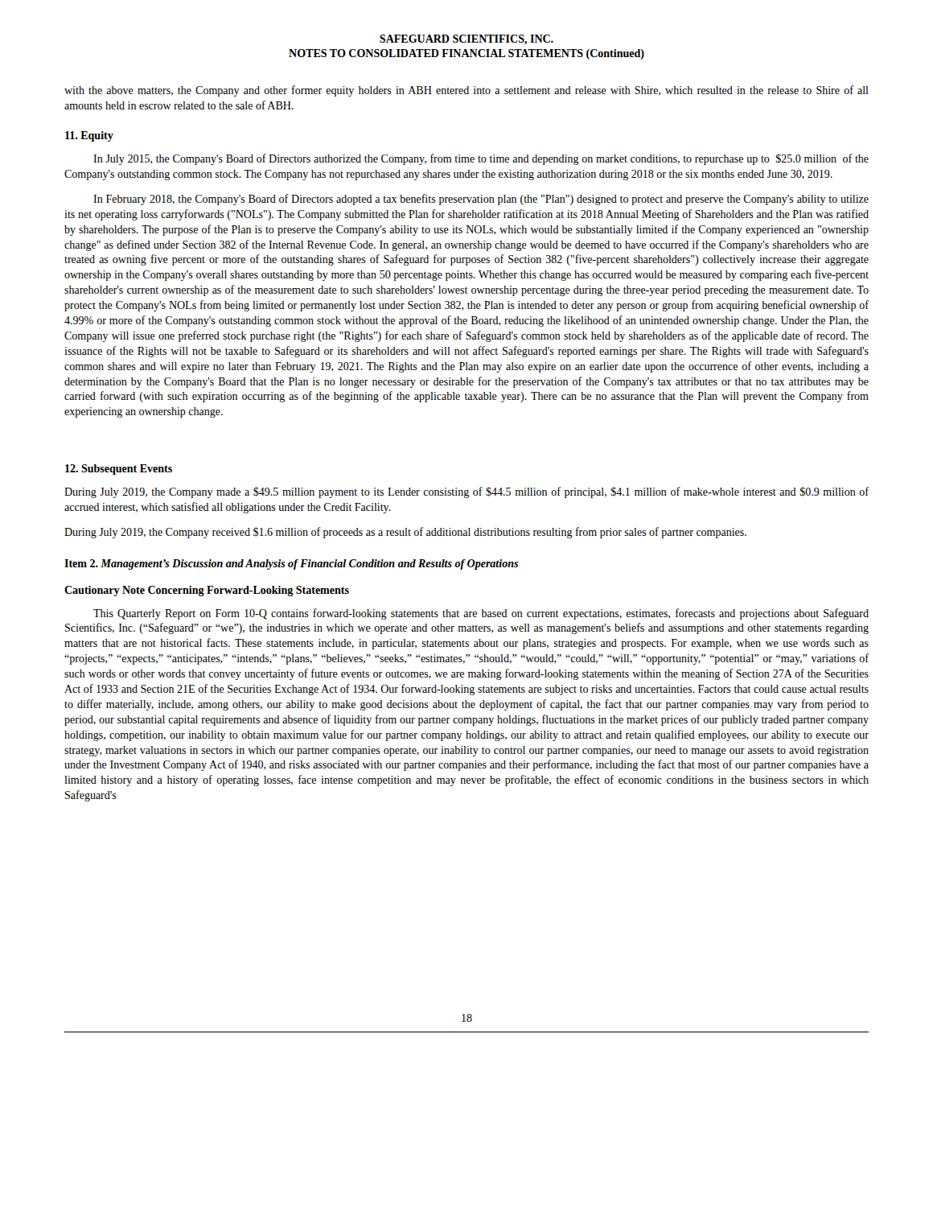SAFEGUARD SCIENTIFICS, INC.
NOTES TO CONSOLIDATED FINANCIAL STATEMENTS (Continued)
with the above matters, the Company and other former equity holders in ABH entered into a settlement and release with Shire, which resulted in the release to Shire of all amounts held in escrow related to the sale of ABH.
11. Equity
In July 2015, the Company's Board of Directors authorized the Company, from time to time and depending on market conditions, to repurchase up to $25.0 million of the Company's outstanding common stock. The Company has not repurchased any shares under the existing authorization during 2018 or the six months ended June 30, 2019.
In February 2018, the Company's Board of Directors adopted a tax benefits preservation plan (the "Plan") designed to protect and preserve the Company's ability to utilize its net operating loss carryforwards ("NOLs"). The Company submitted the Plan for shareholder ratification at its 2018 Annual Meeting of Shareholders and the Plan was ratified by shareholders. The purpose of the Plan is to preserve the Company's ability to use its NOLs, which would be substantially limited if the Company experienced an "ownership change" as defined under Section 382 of the Internal Revenue Code. In general, an ownership change would be deemed to have occurred if the Company's shareholders who are treated as owning five percent or more of the outstanding shares of Safeguard for purposes of Section 382 ("five-percent shareholders") collectively increase their aggregate ownership in the Company's overall shares outstanding by more than 50 percentage points. Whether this change has occurred would be measured by comparing each five-percent shareholder's current ownership as of the measurement date to such shareholders' lowest ownership percentage during the three-year period preceding the measurement date. To protect the Company's NOLs from being limited or permanently lost under Section 382, the Plan is intended to deter any person or group from acquiring beneficial ownership of 4.99% or more of the Company's outstanding common stock without the approval of the Board, reducing the likelihood of an unintended ownership change. Under the Plan, the Company will issue one preferred stock purchase right (the "Rights") for each share of Safeguard's common stock held by shareholders as of the applicable date of record. The issuance of the Rights will not be taxable to Safeguard or its shareholders and will not affect Safeguard's reported earnings per share. The Rights will trade with Safeguard's common shares and will expire no later than February 19, 2021. The Rights and the Plan may also expire on an earlier date upon the occurrence of other events, including a determination by the Company's Board that the Plan is no longer necessary or desirable for the preservation of the Company's tax attributes or that no tax attributes may be carried forward (with such expiration occurring as of the beginning of the applicable taxable year). There can be no assurance that the Plan will prevent the Company from experiencing an ownership change.
12. Subsequent Events
During July 2019, the Company made a $49.5 million payment to its Lender consisting of $44.5 million of principal, $4.1 million of make-whole interest and $0.9 million of accrued interest, which satisfied all obligations under the Credit Facility.
During July 2019, the Company received $1.6 million of proceeds as a result of additional distributions resulting from prior sales of partner companies.
Item 2. Management’s Discussion and Analysis of Financial Condition and Results of Operations
Cautionary Note Concerning Forward-Looking Statements
This Quarterly Report on Form 10-Q contains forward-looking statements that are based on current expectations, estimates, forecasts and projections about Safeguard Scientifics, Inc. (“Safeguard” or “we”), the industries in which we operate and other matters, as well as management's beliefs and assumptions and other statements regarding matters that are not historical facts. These statements include, in particular, statements about our plans, strategies and prospects. For example, when we use words such as “projects,” “expects,” “anticipates,” “intends,” “plans,” “believes,” “seeks,” “estimates,” “should,” “would,” “could,” “will,” “opportunity,” “potential” or “may,” variations of such words or other words that convey uncertainty of future events or outcomes, we are making forward-looking statements within the meaning of Section 27A of the Securities Act of 1933 and Section 21E of the Securities Exchange Act of 1934. Our forward-looking statements are subject to risks and uncertainties. Factors that could cause actual results to differ materially, include, among others, our ability to make good decisions about the deployment of capital, the fact that our partner companies may vary from period to period, our substantial capital requirements and absence of liquidity from our partner company holdings, fluctuations in the market prices of our publicly traded partner company holdings, competition, our inability to obtain maximum value for our partner company holdings, our ability to attract and retain qualified employees, our ability to execute our strategy, market valuations in sectors in which our partner companies operate, our inability to control our partner companies, our need to manage our assets to avoid registration under the Investment Company Act of 1940, and risks associated with our partner companies and their performance, including the fact that most of our partner companies have a limited history and a history of operating losses, face intense competition and may never be profitable, the effect of economic conditions in the business sectors in which Safeguard's
18